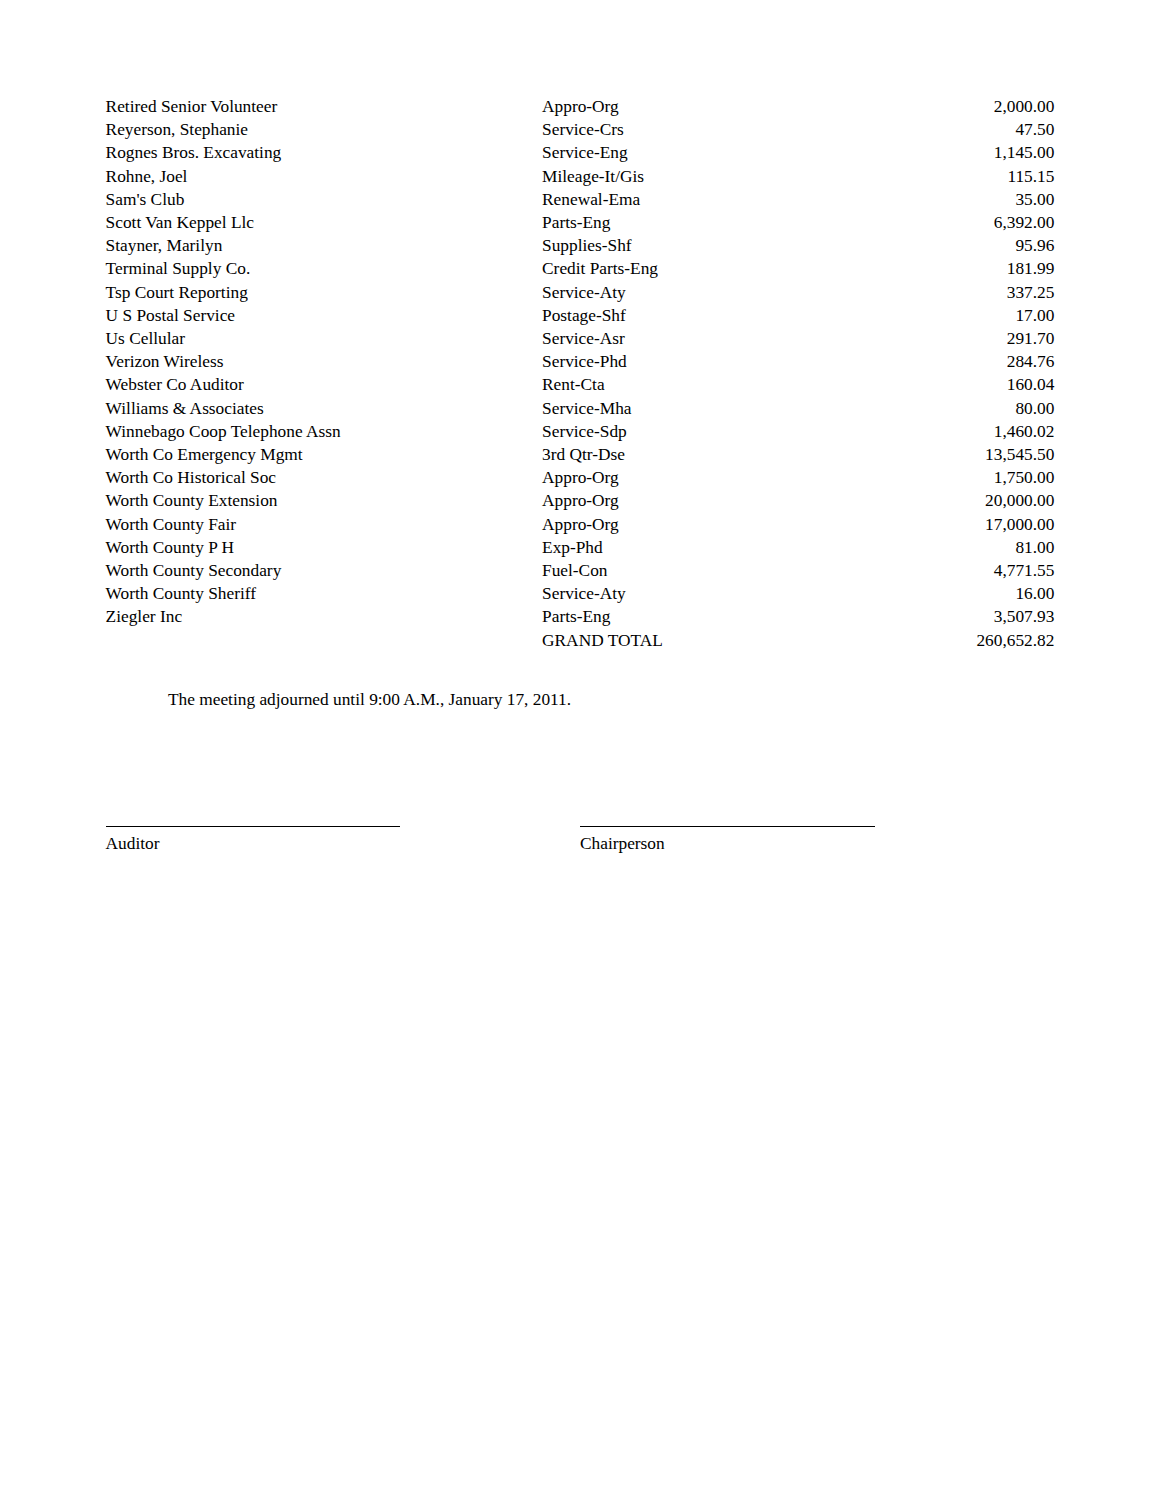| Retired Senior Volunteer | Appro-Org | 2,000.00 |
| Reyerson, Stephanie | Service-Crs | 47.50 |
| Rognes Bros. Excavating | Service-Eng | 1,145.00 |
| Rohne, Joel | Mileage-It/Gis | 115.15 |
| Sam's Club | Renewal-Ema | 35.00 |
| Scott Van Keppel Llc | Parts-Eng | 6,392.00 |
| Stayner, Marilyn | Supplies-Shf | 95.96 |
| Terminal Supply Co. | Credit Parts-Eng | 181.99 |
| Tsp Court Reporting | Service-Aty | 337.25 |
| U S Postal Service | Postage-Shf | 17.00 |
| Us Cellular | Service-Asr | 291.70 |
| Verizon Wireless | Service-Phd | 284.76 |
| Webster Co Auditor | Rent-Cta | 160.04 |
| Williams & Associates | Service-Mha | 80.00 |
| Winnebago Coop Telephone Assn | Service-Sdp | 1,460.02 |
| Worth Co Emergency Mgmt | 3rd Qtr-Dse | 13,545.50 |
| Worth Co Historical Soc | Appro-Org | 1,750.00 |
| Worth County Extension | Appro-Org | 20,000.00 |
| Worth County Fair | Appro-Org | 17,000.00 |
| Worth County P H | Exp-Phd | 81.00 |
| Worth County Secondary | Fuel-Con | 4,771.55 |
| Worth County Sheriff | Service-Aty | 16.00 |
| Ziegler Inc | Parts-Eng | 3,507.93 |
| | GRAND TOTAL | 260,652.82 |
The meeting adjourned until 9:00 A.M., January 17, 2011.
| Auditor | Chairperson |